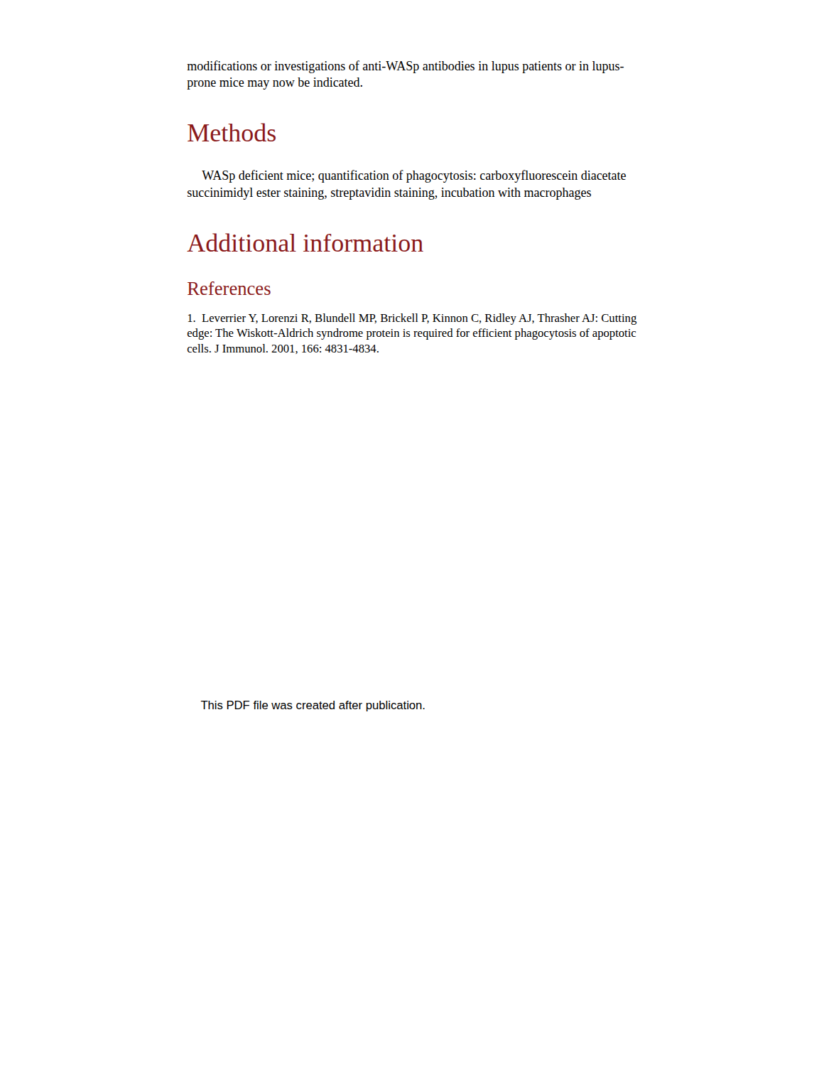modifications or investigations of anti-WASp antibodies in lupus patients or in lupus-prone mice may now be indicated.
Methods
WASp deficient mice; quantification of phagocytosis: carboxyfluorescein diacetate succinimidyl ester staining, streptavidin staining, incubation with macrophages
Additional information
References
1. Leverrier Y, Lorenzi R, Blundell MP, Brickell P, Kinnon C, Ridley AJ, Thrasher AJ: Cutting edge: The Wiskott-Aldrich syndrome protein is required for efficient phagocytosis of apoptotic cells. J Immunol. 2001, 166: 4831-4834.
This PDF file was created after publication.